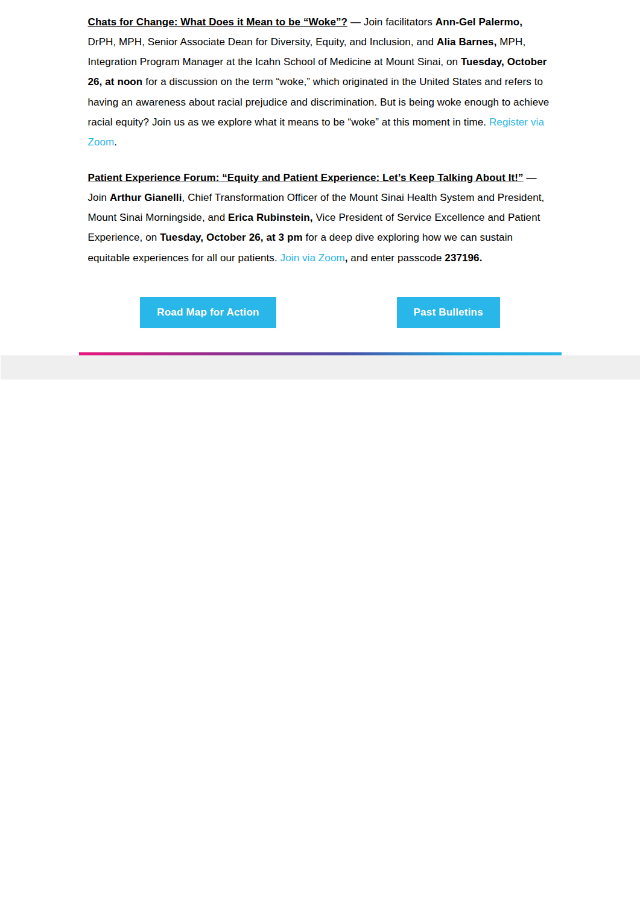Chats for Change: What Does it Mean to be “Woke”? — Join facilitators Ann-Gel Palermo, DrPH, MPH, Senior Associate Dean for Diversity, Equity, and Inclusion, and Alia Barnes, MPH, Integration Program Manager at the Icahn School of Medicine at Mount Sinai, on Tuesday, October 26, at noon for a discussion on the term “woke,” which originated in the United States and refers to having an awareness about racial prejudice and discrimination. But is being woke enough to achieve racial equity? Join us as we explore what it means to be “woke” at this moment in time. Register via Zoom.
Patient Experience Forum: “Equity and Patient Experience: Let’s Keep Talking About It!” — Join Arthur Gianelli, Chief Transformation Officer of the Mount Sinai Health System and President, Mount Sinai Morningside, and Erica Rubinstein, Vice President of Service Excellence and Patient Experience, on Tuesday, October 26, at 3 pm for a deep dive exploring how we can sustain equitable experiences for all our patients. Join via Zoom, and enter passcode 237196.
Road Map for Action Past Bulletins